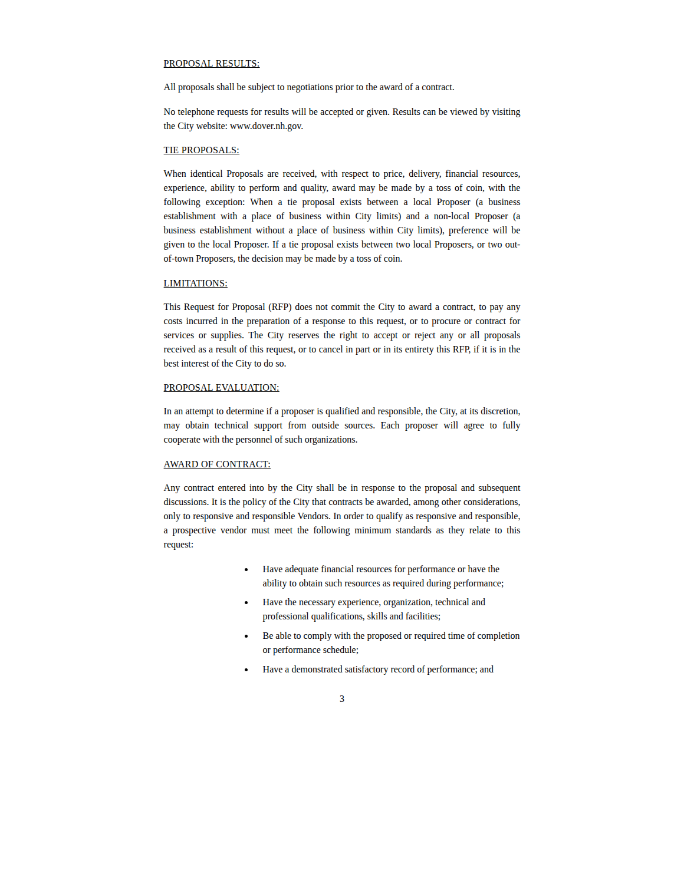PROPOSAL RESULTS:
All proposals shall be subject to negotiations prior to the award of a contract.
No telephone requests for results will be accepted or given. Results can be viewed by visiting the City website: www.dover.nh.gov.
TIE PROPOSALS:
When identical Proposals are received, with respect to price, delivery, financial resources, experience, ability to perform and quality, award may be made by a toss of coin, with the following exception: When a tie proposal exists between a local Proposer (a business establishment with a place of business within City limits) and a non-local Proposer (a business establishment without a place of business within City limits), preference will be given to the local Proposer. If a tie proposal exists between two local Proposers, or two out-of-town Proposers, the decision may be made by a toss of coin.
LIMITATIONS:
This Request for Proposal (RFP) does not commit the City to award a contract, to pay any costs incurred in the preparation of a response to this request, or to procure or contract for services or supplies. The City reserves the right to accept or reject any or all proposals received as a result of this request, or to cancel in part or in its entirety this RFP, if it is in the best interest of the City to do so.
PROPOSAL EVALUATION:
In an attempt to determine if a proposer is qualified and responsible, the City, at its discretion, may obtain technical support from outside sources. Each proposer will agree to fully cooperate with the personnel of such organizations.
AWARD OF CONTRACT:
Any contract entered into by the City shall be in response to the proposal and subsequent discussions. It is the policy of the City that contracts be awarded, among other considerations, only to responsive and responsible Vendors. In order to qualify as responsive and responsible, a prospective vendor must meet the following minimum standards as they relate to this request:
Have adequate financial resources for performance or have the ability to obtain such resources as required during performance;
Have the necessary experience, organization, technical and professional qualifications, skills and facilities;
Be able to comply with the proposed or required time of completion or performance schedule;
Have a demonstrated satisfactory record of performance; and
3